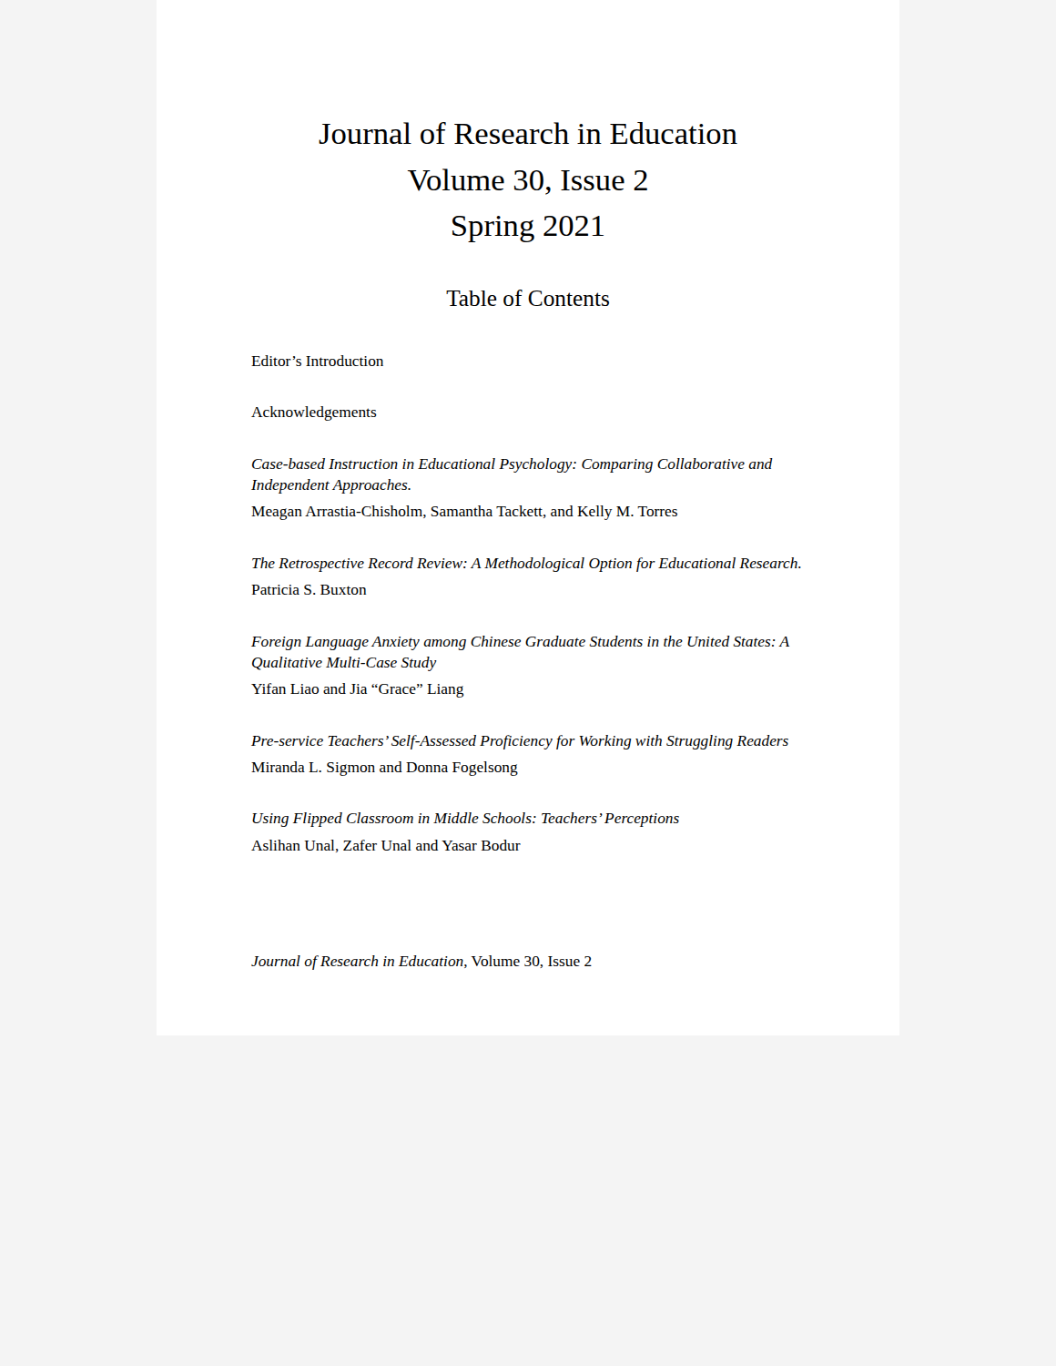Journal of Research in Education
Volume 30, Issue 2
Spring 2021
Table of Contents
Editor’s Introduction
Acknowledgements
Case-based Instruction in Educational Psychology: Comparing Collaborative and Independent Approaches.
Meagan Arrastia-Chisholm, Samantha Tackett, and Kelly M. Torres
The Retrospective Record Review: A Methodological Option for Educational Research.
Patricia S. Buxton
Foreign Language Anxiety among Chinese Graduate Students in the United States: A Qualitative Multi-Case Study
Yifan Liao and Jia “Grace” Liang
Pre-service Teachers’ Self-Assessed Proficiency for Working with Struggling Readers
Miranda L. Sigmon and Donna Fogelsong
Using Flipped Classroom in Middle Schools: Teachers’ Perceptions
Aslihan Unal, Zafer Unal and Yasar Bodur
Journal of Research in Education, Volume 30, Issue 2